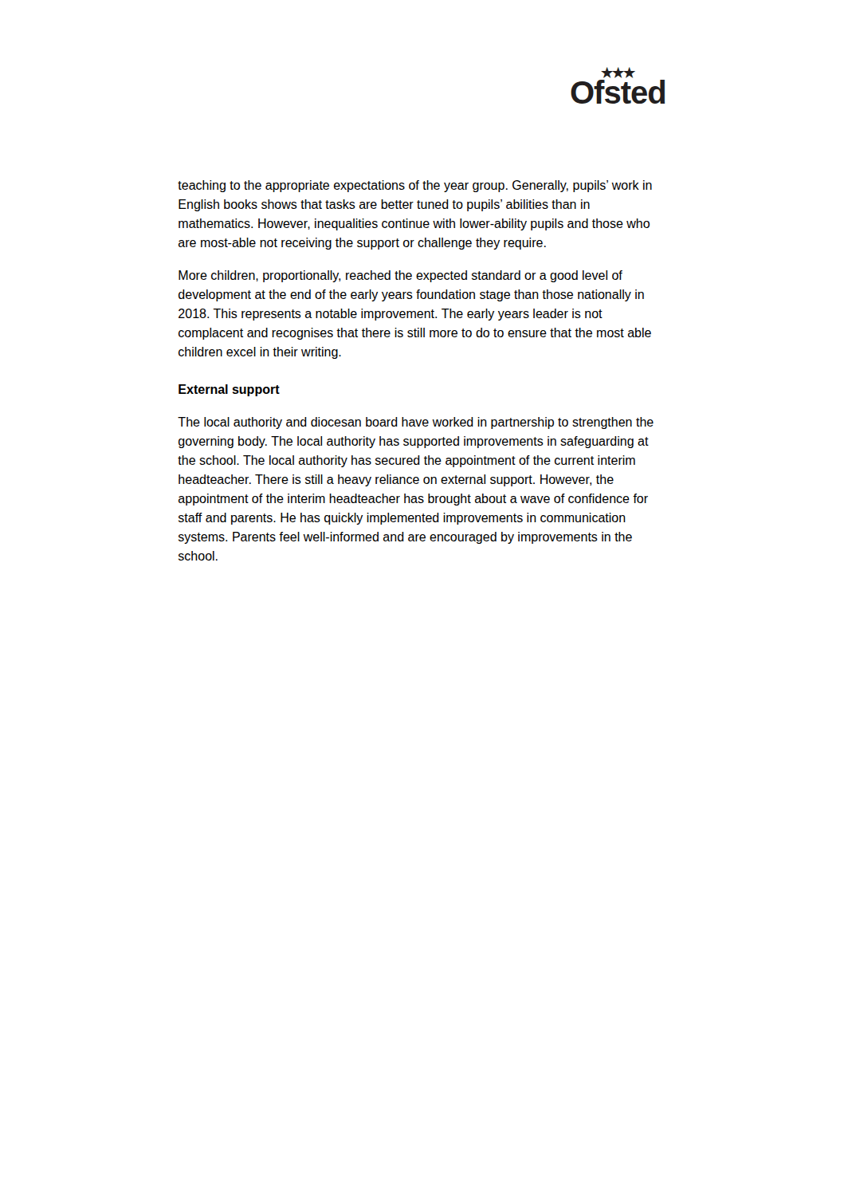★★★ Ofsted
teaching to the appropriate expectations of the year group. Generally, pupils’ work in English books shows that tasks are better tuned to pupils’ abilities than in mathematics. However, inequalities continue with lower-ability pupils and those who are most-able not receiving the support or challenge they require.
More children, proportionally, reached the expected standard or a good level of development at the end of the early years foundation stage than those nationally in 2018. This represents a notable improvement. The early years leader is not complacent and recognises that there is still more to do to ensure that the most able children excel in their writing.
External support
The local authority and diocesan board have worked in partnership to strengthen the governing body. The local authority has supported improvements in safeguarding at the school. The local authority has secured the appointment of the current interim headteacher. There is still a heavy reliance on external support. However, the appointment of the interim headteacher has brought about a wave of confidence for staff and parents. He has quickly implemented improvements in communication systems. Parents feel well-informed and are encouraged by improvements in the school.